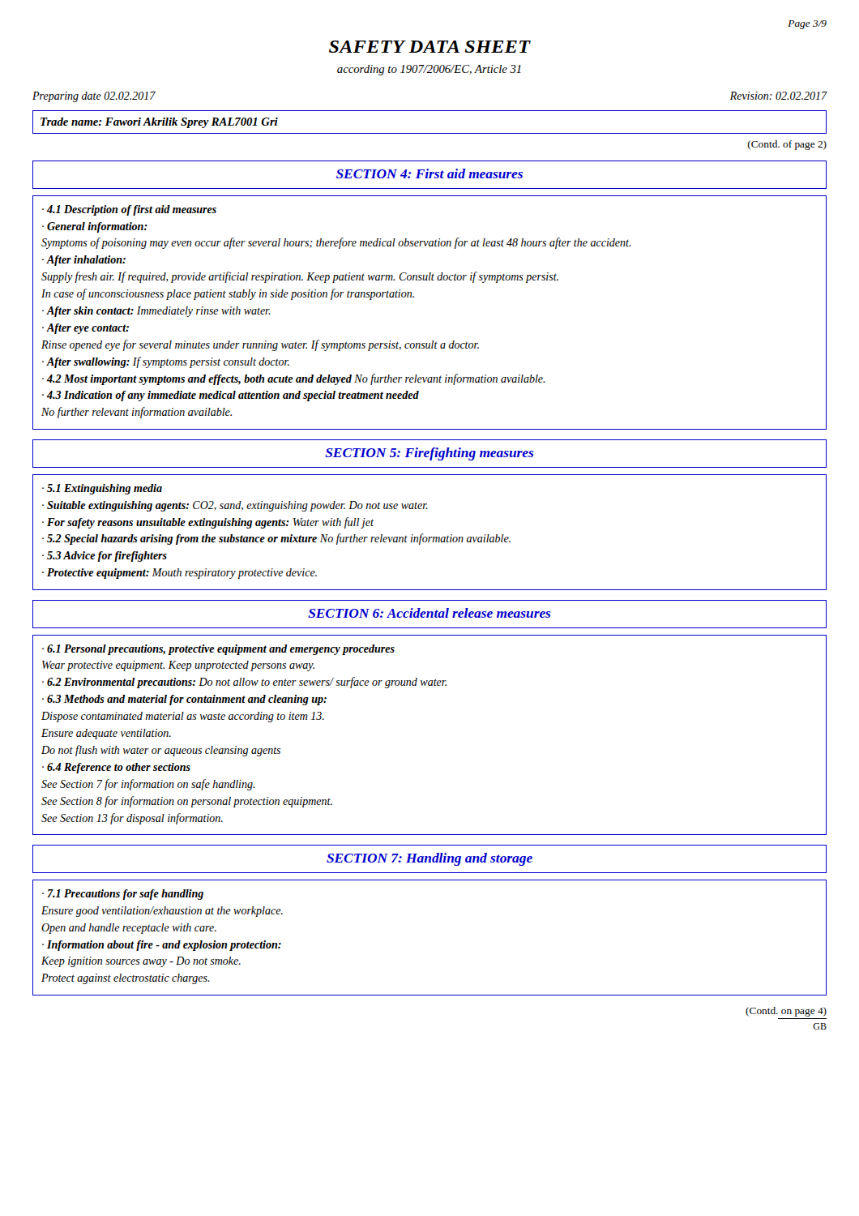Page 3/9
SAFETY DATA SHEET
according to 1907/2006/EC, Article 31
Preparing date 02.02.2017 Revision: 02.02.2017
Trade name: Fawori Akrilik Sprey RAL7001 Gri
(Contd. of page 2)
SECTION 4: First aid measures
· 4.1 Description of first aid measures
· General information:
Symptoms of poisoning may even occur after several hours; therefore medical observation for at least 48 hours after the accident.
· After inhalation:
Supply fresh air. If required, provide artificial respiration. Keep patient warm. Consult doctor if symptoms persist.
In case of unconsciousness place patient stably in side position for transportation.
· After skin contact: Immediately rinse with water.
· After eye contact:
Rinse opened eye for several minutes under running water. If symptoms persist, consult a doctor.
· After swallowing: If symptoms persist consult doctor.
· 4.2 Most important symptoms and effects, both acute and delayed No further relevant information available.
· 4.3 Indication of any immediate medical attention and special treatment needed
No further relevant information available.
SECTION 5: Firefighting measures
· 5.1 Extinguishing media
· Suitable extinguishing agents: CO2, sand, extinguishing powder. Do not use water.
· For safety reasons unsuitable extinguishing agents: Water with full jet
· 5.2 Special hazards arising from the substance or mixture No further relevant information available.
· 5.3 Advice for firefighters
· Protective equipment: Mouth respiratory protective device.
SECTION 6: Accidental release measures
· 6.1 Personal precautions, protective equipment and emergency procedures
Wear protective equipment. Keep unprotected persons away.
· 6.2 Environmental precautions: Do not allow to enter sewers/ surface or ground water.
· 6.3 Methods and material for containment and cleaning up:
Dispose contaminated material as waste according to item 13.
Ensure adequate ventilation.
Do not flush with water or aqueous cleansing agents
· 6.4 Reference to other sections
See Section 7 for information on safe handling.
See Section 8 for information on personal protection equipment.
See Section 13 for disposal information.
SECTION 7: Handling and storage
· 7.1 Precautions for safe handling
Ensure good ventilation/exhaustion at the workplace.
Open and handle receptacle with care.
· Information about fire - and explosion protection:
Keep ignition sources away - Do not smoke.
Protect against electrostatic charges.
(Contd. on page 4)
GB